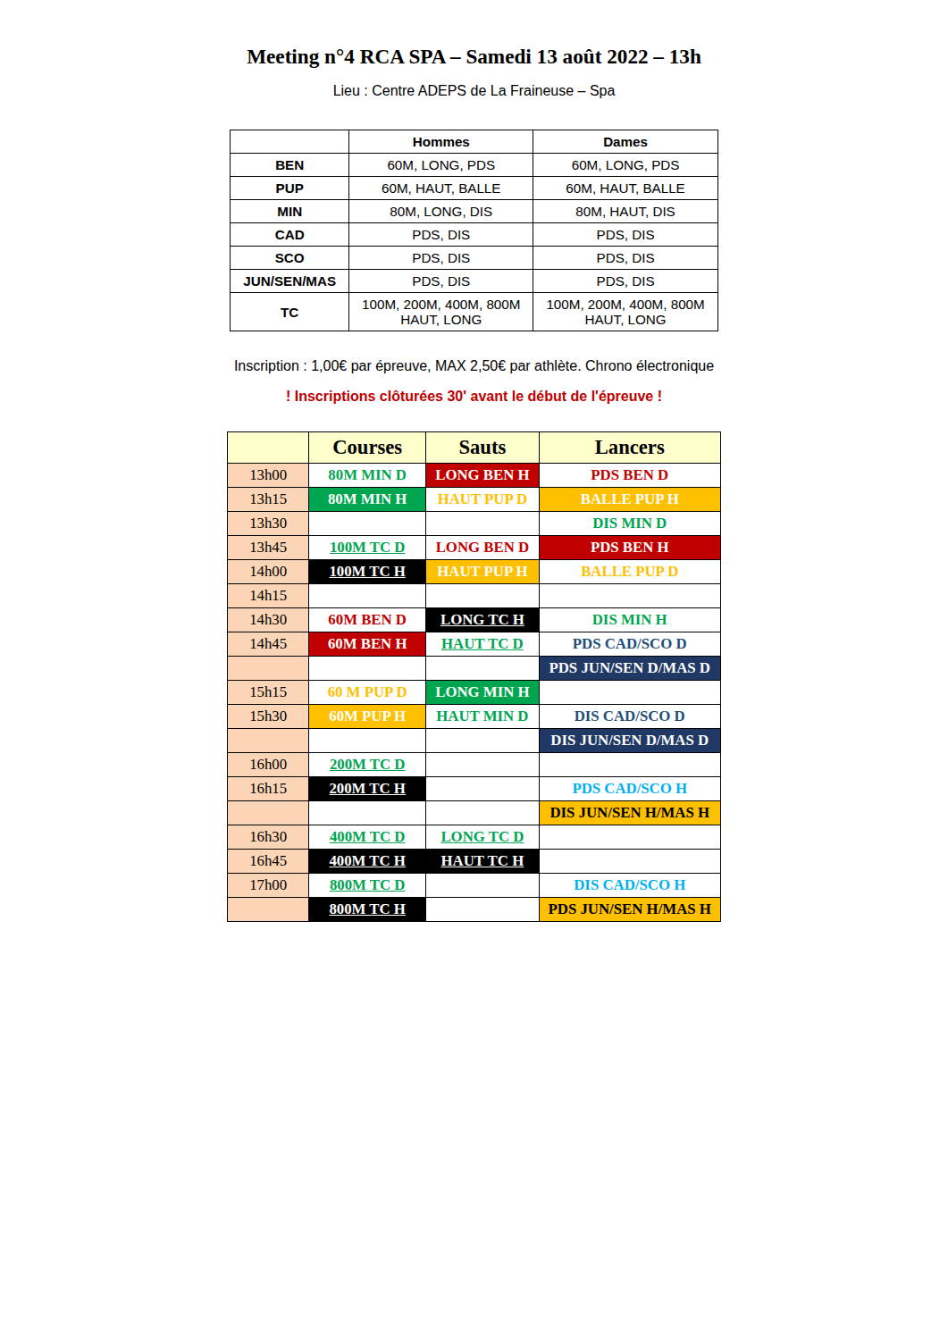Meeting n°4 RCA SPA – Samedi 13 août 2022 – 13h
Lieu : Centre ADEPS de La Fraineuse – Spa
| | Hommes | Dames |
| --- | --- | --- |
| BEN | 60M, LONG, PDS | 60M, LONG, PDS |
| PUP | 60M, HAUT, BALLE | 60M, HAUT, BALLE |
| MIN | 80M, LONG, DIS | 80M, HAUT, DIS |
| CAD | PDS, DIS | PDS, DIS |
| SCO | PDS, DIS | PDS, DIS |
| JUN/SEN/MAS | PDS, DIS | PDS, DIS |
| TC | 100M, 200M, 400M, 800M HAUT, LONG | 100M, 200M, 400M, 800M HAUT, LONG |
Inscription : 1,00€ par épreuve, MAX 2,50€ par athlète. Chrono électronique
! Inscriptions clôturées 30' avant le début de l'épreuve !
| | Courses | Sauts | Lancers |
| --- | --- | --- | --- |
| 13h00 | 80M MIN D | LONG BEN H | PDS BEN D |
| 13h15 | 80M MIN H | HAUT PUP D | BALLE PUP H |
| 13h30 | | | DIS MIN D |
| 13h45 | 100M TC D | LONG BEN D | PDS BEN H |
| 14h00 | 100M TC H | HAUT PUP H | BALLE PUP D |
| 14h15 | | | |
| 14h30 | 60M BEN D | LONG TC H | DIS MIN H |
| 14h45 | 60M BEN H | HAUT TC D | PDS CAD/SCO D |
| | | | PDS JUN/SEN D/MAS D |
| 15h15 | 60 M PUP D | LONG MIN H | |
| 15h30 | 60M PUP H | HAUT MIN D | DIS CAD/SCO D |
| | | | DIS JUN/SEN D/MAS D |
| 16h00 | 200M TC D | | |
| 16h15 | 200M TC H | | PDS CAD/SCO H |
| | | | DIS JUN/SEN H/MAS H |
| 16h30 | 400M TC D | LONG TC D | |
| 16h45 | 400M TC H | HAUT TC H | |
| 17h00 | 800M TC D | | DIS CAD/SCO H |
| | 800M TC H | | PDS JUN/SEN H/MAS H |